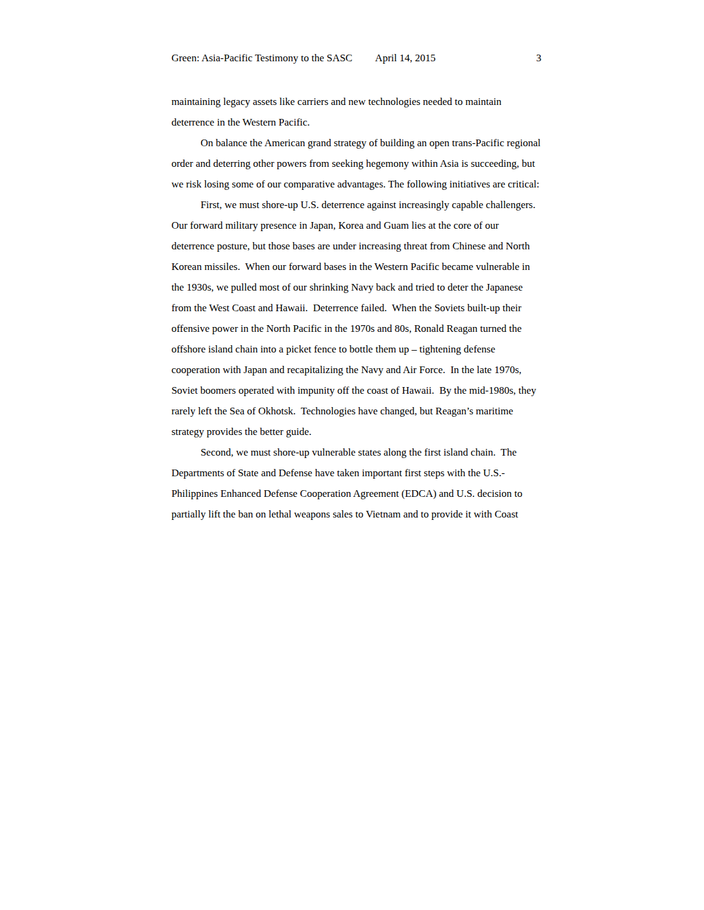Green: Asia-Pacific Testimony to the SASC April 14, 2015 3
maintaining legacy assets like carriers and new technologies needed to maintain deterrence in the Western Pacific.
On balance the American grand strategy of building an open trans-Pacific regional order and deterring other powers from seeking hegemony within Asia is succeeding, but we risk losing some of our comparative advantages. The following initiatives are critical:
First, we must shore-up U.S. deterrence against increasingly capable challengers. Our forward military presence in Japan, Korea and Guam lies at the core of our deterrence posture, but those bases are under increasing threat from Chinese and North Korean missiles. When our forward bases in the Western Pacific became vulnerable in the 1930s, we pulled most of our shrinking Navy back and tried to deter the Japanese from the West Coast and Hawaii. Deterrence failed. When the Soviets built-up their offensive power in the North Pacific in the 1970s and 80s, Ronald Reagan turned the offshore island chain into a picket fence to bottle them up – tightening defense cooperation with Japan and recapitalizing the Navy and Air Force. In the late 1970s, Soviet boomers operated with impunity off the coast of Hawaii. By the mid-1980s, they rarely left the Sea of Okhotsk. Technologies have changed, but Reagan’s maritime strategy provides the better guide.
Second, we must shore-up vulnerable states along the first island chain. The Departments of State and Defense have taken important first steps with the U.S.-Philippines Enhanced Defense Cooperation Agreement (EDCA) and U.S. decision to partially lift the ban on lethal weapons sales to Vietnam and to provide it with Coast